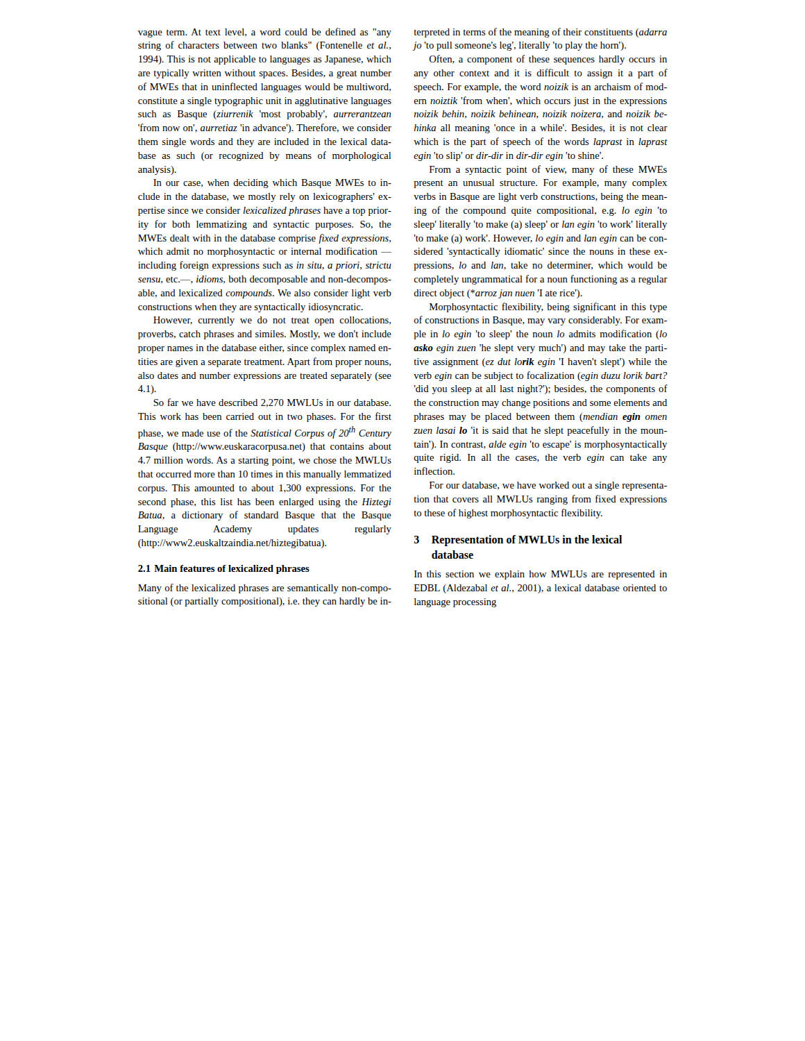vague term. At text level, a word could be defined as "any string of characters between two blanks" (Fontenelle et al., 1994). This is not applicable to languages as Japanese, which are typically written without spaces. Besides, a great number of MWEs that in uninflected languages would be multiword, constitute a single typographic unit in agglutinative languages such as Basque (ziurrenik 'most probably', aurrerantzean 'from now on', aurretiaz 'in advance'). Therefore, we consider them single words and they are included in the lexical database as such (or recognized by means of morphological analysis).
In our case, when deciding which Basque MWEs to include in the database, we mostly rely on lexicographers' expertise since we consider lexicalized phrases have a top priority for both lemmatizing and syntactic purposes. So, the MWEs dealt with in the database comprise fixed expressions, which admit no morphosyntactic or internal modification —including foreign expressions such as in situ, a priori, strictu sensu, etc.—, idioms, both decomposable and non-decomposable, and lexicalized compounds. We also consider light verb constructions when they are syntactically idiosyncratic.
However, currently we do not treat open collocations, proverbs, catch phrases and similes. Mostly, we don't include proper names in the database either, since complex named entities are given a separate treatment. Apart from proper nouns, also dates and number expressions are treated separately (see 4.1).
So far we have described 2,270 MWLUs in our database. This work has been carried out in two phases. For the first phase, we made use of the Statistical Corpus of 20th Century Basque (http://www.euskaracorpusa.net) that contains about 4.7 million words. As a starting point, we chose the MWLUs that occurred more than 10 times in this manually lemmatized corpus. This amounted to about 1,300 expressions. For the second phase, this list has been enlarged using the Hiztegi Batua, a dictionary of standard Basque that the Basque Language Academy updates regularly (http://www2.euskaltzaindia.net/hiztegibatua).
2.1 Main features of lexicalized phrases
Many of the lexicalized phrases are semantically non-compositional (or partially compositional), i.e. they can hardly be interpreted in terms of the meaning of their constituents (adarra jo 'to pull someone's leg', literally 'to play the horn').
Often, a component of these sequences hardly occurs in any other context and it is difficult to assign it a part of speech. For example, the word noizik is an archaism of modern noiztik 'from when', which occurs just in the expressions noizik behin, noizik behinean, noizik noizera, and noizik behinka all meaning 'once in a while'. Besides, it is not clear which is the part of speech of the words laprast in laprast egin 'to slip' or dir-dir in dir-dir egin 'to shine'.
From a syntactic point of view, many of these MWEs present an unusual structure. For example, many complex verbs in Basque are light verb constructions, being the meaning of the compound quite compositional, e.g. lo egin 'to sleep' literally 'to make (a) sleep' or lan egin 'to work' literally 'to make (a) work'. However, lo egin and lan egin can be considered 'syntactically idiomatic' since the nouns in these expressions, lo and lan, take no determiner, which would be completely ungrammatical for a noun functioning as a regular direct object (*arroz jan nuen 'I ate rice').
Morphosyntactic flexibility, being significant in this type of constructions in Basque, may vary considerably. For example in lo egin 'to sleep' the noun lo admits modification (lo asko egin zuen 'he slept very much') and may take the partitive assignment (ez dut lorik egin 'I haven't slept') while the verb egin can be subject to focalization (egin duzu lorik bart? 'did you sleep at all last night?'); besides, the components of the construction may change positions and some elements and phrases may be placed between them (mendian egin omen zuen lasai lo 'it is said that he slept peacefully in the mountain'). In contrast, alde egin 'to escape' is morphosyntactically quite rigid. In all the cases, the verb egin can take any inflection.
For our database, we have worked out a single representation that covers all MWLUs ranging from fixed expressions to these of highest morphosyntactic flexibility.
3 Representation of MWLUs in the lexical
database
In this section we explain how MWLUs are represented in EDBL (Aldezabal et al., 2001), a lexical database oriented to language processing